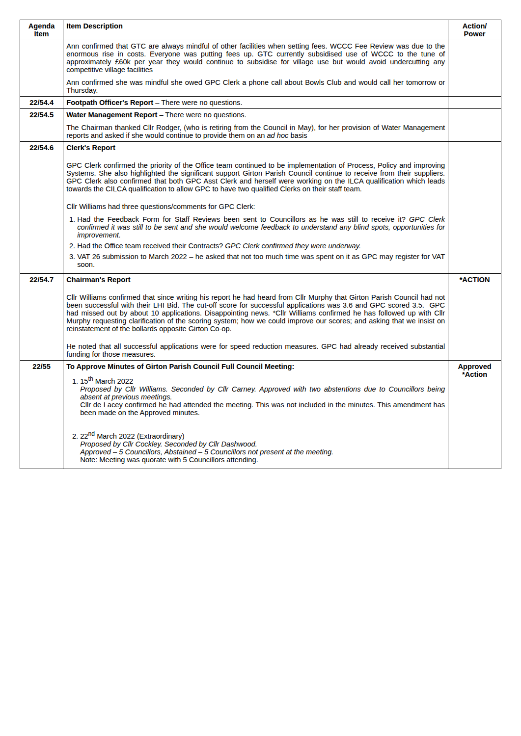| Agenda Item | Item Description | Action/ Power |
| --- | --- | --- |
| | Ann confirmed that GTC are always mindful of other facilities when setting fees. WCCC Fee Review was due to the enormous rise in costs. Everyone was putting fees up. GTC currently subsidised use of WCCC to the tune of approximately £60k per year they would continue to subsidise for village use but would avoid undercutting any competitive village facilities Ann confirmed she was mindful she owed GPC Clerk a phone call about Bowls Club and would call her tomorrow or Thursday. | |
| 22/54.4 | Footpath Officer's Report – There were no questions. | |
| 22/54.5 | Water Management Report – There were no questions. The Chairman thanked Cllr Rodger, (who is retiring from the Council in May), for her provision of Water Management reports and asked if she would continue to provide them on an ad hoc basis | |
| 22/54.6 | Clerk's Report GPC Clerk confirmed the priority of the Office team continued to be implementation of Process, Policy and improving Systems. She also highlighted the significant support Girton Parish Council continue to receive from their suppliers. GPC Clerk also confirmed that both GPC Asst Clerk and herself were working on the ILCA qualification which leads towards the CILCA qualification to allow GPC to have two qualified Clerks on their staff team. Cllr Williams had three questions/comments for GPC Clerk: Had the Feedback Form for Staff Reviews been sent to Councillors as he was still to receive it? GPC Clerk confirmed it was still to be sent and she would welcome feedback to understand any blind spots, opportunities for improvement. Had the Office team received their Contracts? GPC Clerk confirmed they were underway. VAT 26 submission to March 2022 – he asked that not too much time was spent on it as GPC may register for VAT soon. | |
| 22/54.7 | Chairman's Report Cllr Williams confirmed that since writing his report he had heard from Cllr Murphy that Girton Parish Council had not been successful with their LHI Bid. The cut-off score for successful applications was 3.6 and GPC scored 3.5. GPC had missed out by about 10 applications. Disappointing news. *Cllr Williams confirmed he has followed up with Cllr Murphy requesting clarification of the scoring system; how we could improve our scores; and asking that we insist on reinstatement of the bollards opposite Girton Co-op. He noted that all successful applications were for speed reduction measures. GPC had already received substantial funding for those measures. | *ACTION |
| 22/55 | To Approve Minutes of Girton Parish Council Full Council Meeting: 15 th March 2022 Proposed by Cllr Williams. Seconded by Cllr Carney. Approved with two abstentions due to Councillors being absent at previous meetings. Cllr de Lacey confirmed he had attended the meeting. This was not included in the minutes. This amendment has been made on the Approved minutes. 22 nd March 2022 (Extraordinary) Proposed by Cllr Cockley. Seconded by Cllr Dashwood. Approved – 5 Councillors, Abstained – 5 Councillors not present at the meeting. Note: Meeting was quorate with 5 Councillors attending. | Approved *Action |